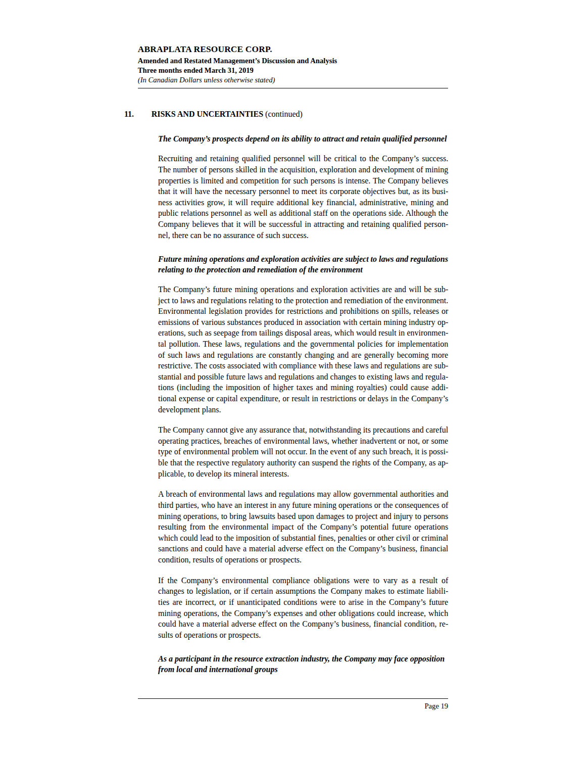ABRAPLATA RESOURCE CORP.
Amended and Restated Management’s Discussion and Analysis
Three months ended March 31, 2019
(In Canadian Dollars unless otherwise stated)
11. RISKS AND UNCERTAINTIES (continued)
The Company’s prospects depend on its ability to attract and retain qualified personnel
Recruiting and retaining qualified personnel will be critical to the Company’s success. The number of persons skilled in the acquisition, exploration and development of mining properties is limited and competition for such persons is intense. The Company believes that it will have the necessary personnel to meet its corporate objectives but, as its business activities grow, it will require additional key financial, administrative, mining and public relations personnel as well as additional staff on the operations side. Although the Company believes that it will be successful in attracting and retaining qualified personnel, there can be no assurance of such success.
Future mining operations and exploration activities are subject to laws and regulations relating to the protection and remediation of the environment
The Company’s future mining operations and exploration activities are and will be subject to laws and regulations relating to the protection and remediation of the environment. Environmental legislation provides for restrictions and prohibitions on spills, releases or emissions of various substances produced in association with certain mining industry operations, such as seepage from tailings disposal areas, which would result in environmental pollution. These laws, regulations and the governmental policies for implementation of such laws and regulations are constantly changing and are generally becoming more restrictive. The costs associated with compliance with these laws and regulations are substantial and possible future laws and regulations and changes to existing laws and regulations (including the imposition of higher taxes and mining royalties) could cause additional expense or capital expenditure, or result in restrictions or delays in the Company’s development plans.
The Company cannot give any assurance that, notwithstanding its precautions and careful operating practices, breaches of environmental laws, whether inadvertent or not, or some type of environmental problem will not occur. In the event of any such breach, it is possible that the respective regulatory authority can suspend the rights of the Company, as applicable, to develop its mineral interests.
A breach of environmental laws and regulations may allow governmental authorities and third parties, who have an interest in any future mining operations or the consequences of mining operations, to bring lawsuits based upon damages to project and injury to persons resulting from the environmental impact of the Company’s potential future operations which could lead to the imposition of substantial fines, penalties or other civil or criminal sanctions and could have a material adverse effect on the Company’s business, financial condition, results of operations or prospects.
If the Company’s environmental compliance obligations were to vary as a result of changes to legislation, or if certain assumptions the Company makes to estimate liabilities are incorrect, or if unanticipated conditions were to arise in the Company’s future mining operations, the Company’s expenses and other obligations could increase, which could have a material adverse effect on the Company’s business, financial condition, results of operations or prospects.
As a participant in the resource extraction industry, the Company may face opposition from local and international groups
Page 19